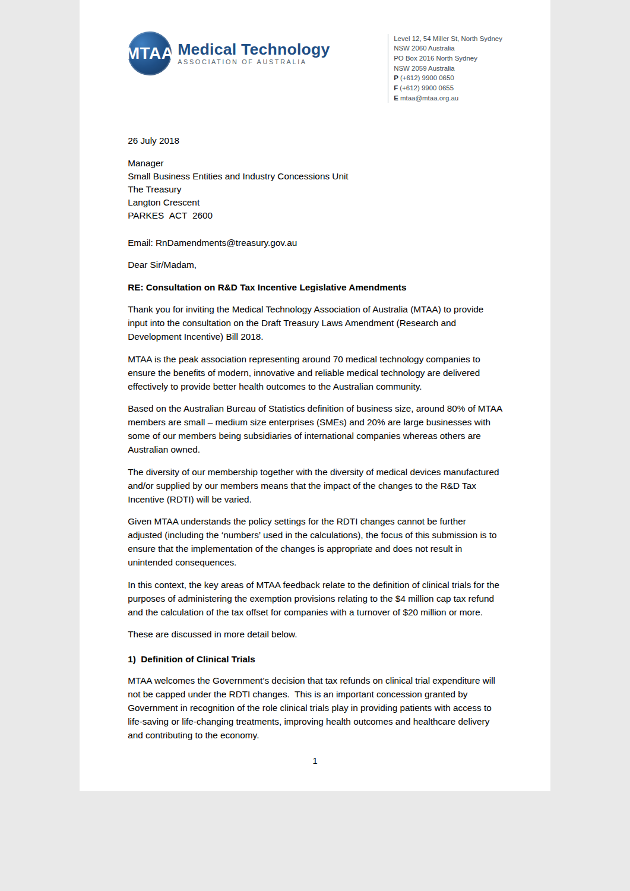MTAA
Medical Technology
ASSOCIATION OF AUSTRALIA
Level 12, 54 Miller St, North Sydney
NSW 2060 Australia
PO Box 2016 North Sydney
NSW 2059 Australia
P (+612) 9900 0650
F (+612) 9900 0655
E mtaa@mtaa.org.au
26 July 2018
Manager
Small Business Entities and Industry Concessions Unit
The Treasury
Langton Crescent
PARKES ACT 2600
Email: RnDamendments@treasury.gov.au
Dear Sir/Madam,
RE: Consultation on R&D Tax Incentive Legislative Amendments
Thank you for inviting the Medical Technology Association of Australia (MTAA) to provide input into the consultation on the Draft Treasury Laws Amendment (Research and Development Incentive) Bill 2018.
MTAA is the peak association representing around 70 medical technology companies to ensure the benefits of modern, innovative and reliable medical technology are delivered effectively to provide better health outcomes to the Australian community.
Based on the Australian Bureau of Statistics definition of business size, around 80% of MTAA members are small – medium size enterprises (SMEs) and 20% are large businesses with some of our members being subsidiaries of international companies whereas others are Australian owned.
The diversity of our membership together with the diversity of medical devices manufactured and/or supplied by our members means that the impact of the changes to the R&D Tax Incentive (RDTI) will be varied.
Given MTAA understands the policy settings for the RDTI changes cannot be further adjusted (including the ‘numbers’ used in the calculations), the focus of this submission is to ensure that the implementation of the changes is appropriate and does not result in unintended consequences.
In this context, the key areas of MTAA feedback relate to the definition of clinical trials for the purposes of administering the exemption provisions relating to the $4 million cap tax refund and the calculation of the tax offset for companies with a turnover of $20 million or more.
These are discussed in more detail below.
1) Definition of Clinical Trials
MTAA welcomes the Government’s decision that tax refunds on clinical trial expenditure will not be capped under the RDTI changes. This is an important concession granted by Government in recognition of the role clinical trials play in providing patients with access to life-saving or life-changing treatments, improving health outcomes and healthcare delivery and contributing to the economy.
1